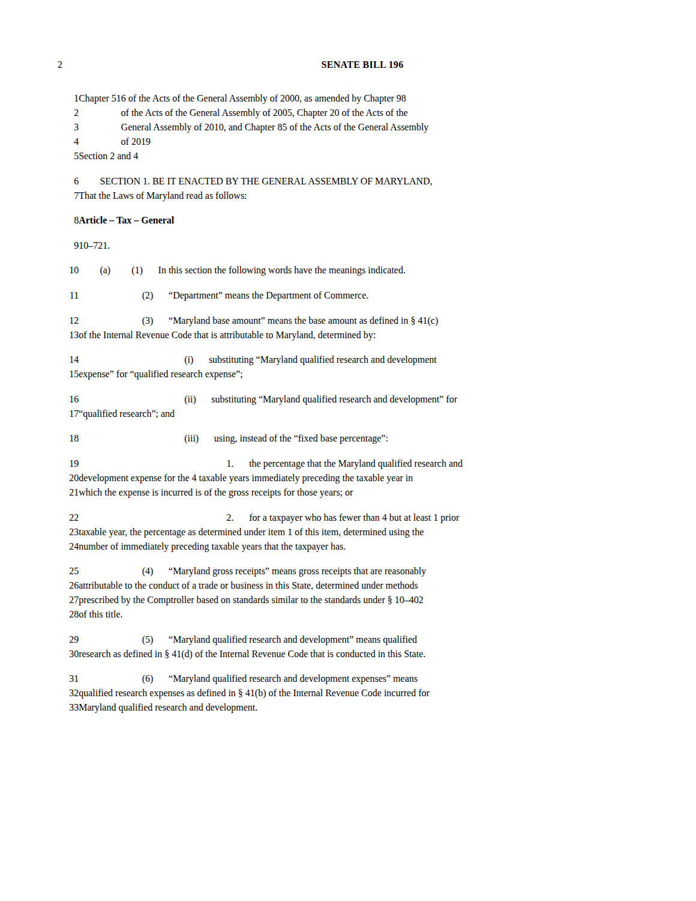2
SENATE BILL 196
| 1 | Chapter 516 of the Acts of the General Assembly of 2000, as amended by Chapter 98 |
| 2 | of the Acts of the General Assembly of 2005, Chapter 20 of the Acts of the |
| 3 | General Assembly of 2010, and Chapter 85 of the Acts of the General Assembly |
| 4 | of 2019 |
| 5 | Section 2 and 4 |
| 6 | SECTION 1. BE IT ENACTED BY THE GENERAL ASSEMBLY OF MARYLAND, |
| 7 | That the Laws of Maryland read as follows: |
| 8 | Article – Tax – General |
| 9 | 10–721. |
| 10 | (a) (1) In this section the following words have the meanings indicated. |
| 11 | (2) “Department” means the Department of Commerce. |
| 12 | (3) “Maryland base amount” means the base amount as defined in § 41(c) |
| 13 | of the Internal Revenue Code that is attributable to Maryland, determined by: |
| 14 | (i) substituting “Maryland qualified research and development |
| 15 | expense” for “qualified research expense”; |
| 16 | (ii) substituting “Maryland qualified research and development” for |
| 17 | “qualified research”; and |
| 18 | (iii) using, instead of the “fixed base percentage”: |
| 19 | 1. the percentage that the Maryland qualified research and |
| 20 | development expense for the 4 taxable years immediately preceding the taxable year in |
| 21 | which the expense is incurred is of the gross receipts for those years; or |
| 22 | 2. for a taxpayer who has fewer than 4 but at least 1 prior |
| 23 | taxable year, the percentage as determined under item 1 of this item, determined using the |
| 24 | number of immediately preceding taxable years that the taxpayer has. |
| 25 | (4) “Maryland gross receipts” means gross receipts that are reasonably |
| 26 | attributable to the conduct of a trade or business in this State, determined under methods |
| 27 | prescribed by the Comptroller based on standards similar to the standards under § 10–402 |
| 28 | of this title. |
| 29 | (5) “Maryland qualified research and development” means qualified |
| 30 | research as defined in § 41(d) of the Internal Revenue Code that is conducted in this State. |
| 31 | (6) “Maryland qualified research and development expenses” means |
| 32 | qualified research expenses as defined in § 41(b) of the Internal Revenue Code incurred for |
| 33 | Maryland qualified research and development. |